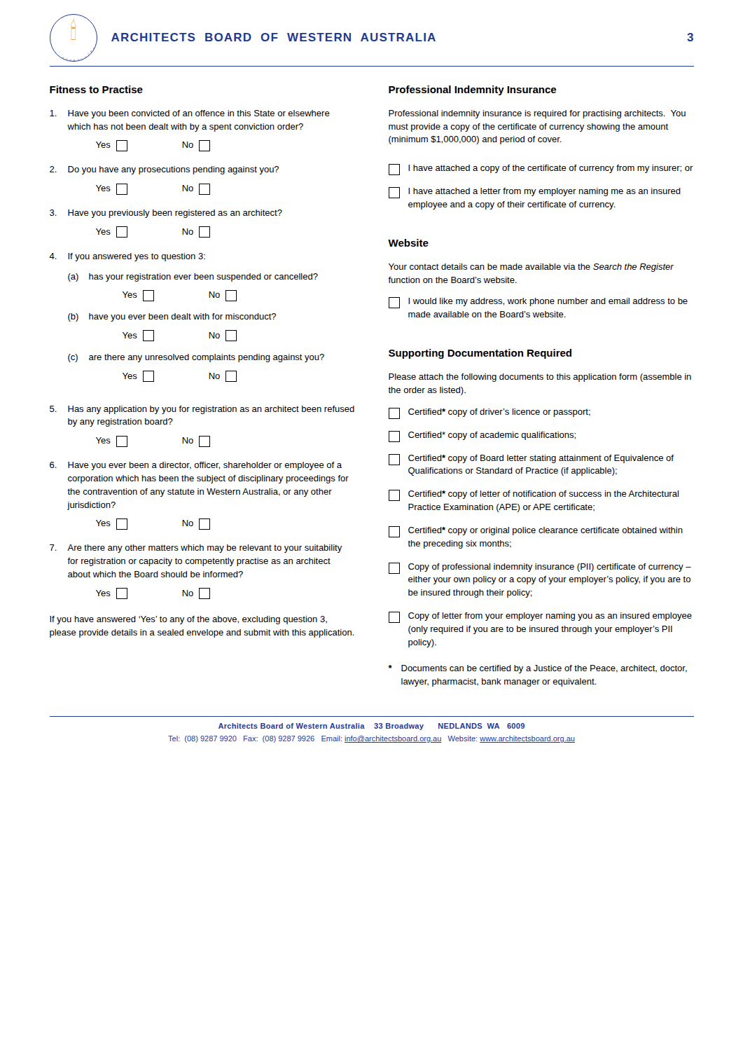🕯
A R C H I T E C T S
ARCHITECTS BOARD OF WESTERN AUSTRALIA
3
Fitness to Practise
1.
Have you been convicted of an offence in this State or elsewhere which has not been dealt with by a spent conviction order?
Yes No
2.
Do you have any prosecutions pending against you?
Yes No
3.
Have you previously been registered as an architect?
Yes No
4.
If you answered yes to question 3:
(a)
has your registration ever been suspended or cancelled?
Yes No
(b)
have you ever been dealt with for misconduct?
Yes No
(c)
are there any unresolved complaints pending against you?
Yes No
5.
Has any application by you for registration as an architect been refused by any registration board?
Yes No
6.
Have you ever been a director, officer, shareholder or employee of a corporation which has been the subject of disciplinary proceedings for the contravention of any statute in Western Australia, or any other jurisdiction?
Yes No
7.
Are there any other matters which may be relevant to your suitability for registration or capacity to competently practise as an architect about which the Board should be informed?
Yes No
If you have answered ‘Yes’ to any of the above, excluding question 3, please provide details in a sealed envelope and submit with this application.
Professional Indemnity Insurance
Professional indemnity insurance is required for practising architects. You must provide a copy of the certificate of currency showing the amount (minimum $1,000,000) and period of cover.
I have attached a copy of the certificate of currency from my insurer; or
I have attached a letter from my employer naming me as an insured employee and a copy of their certificate of currency.
Website
Your contact details can be made available via the Search the Register function on the Board’s website.
I would like my address, work phone number and email address to be made available on the Board’s website.
Supporting Documentation Required
Please attach the following documents to this application form (assemble in the order as listed).
Certified* copy of driver’s licence or passport;
Certified* copy of academic qualifications;
Certified* copy of Board letter stating attainment of Equivalence of Qualifications or Standard of Practice (if applicable);
Certified* copy of letter of notification of success in the Architectural Practice Examination (APE) or APE certificate;
Certified* copy or original police clearance certificate obtained within the preceding six months;
Copy of professional indemnity insurance (PII) certificate of currency – either your own policy or a copy of your employer’s policy, if you are to be insured through their policy;
Copy of letter from your employer naming you as an insured employee (only required if you are to be insured through your employer’s PII policy).
*
Documents can be certified by a Justice of the Peace, architect, doctor, lawyer, pharmacist, bank manager or equivalent.
Architects Board of Western Australia 33 Broadway NEDLANDS WA 6009
Tel: (08) 9287 9920 Fax: (08) 9287 9926 Email: info@architectsboard.org.au Website: www.architectsboard.org.au